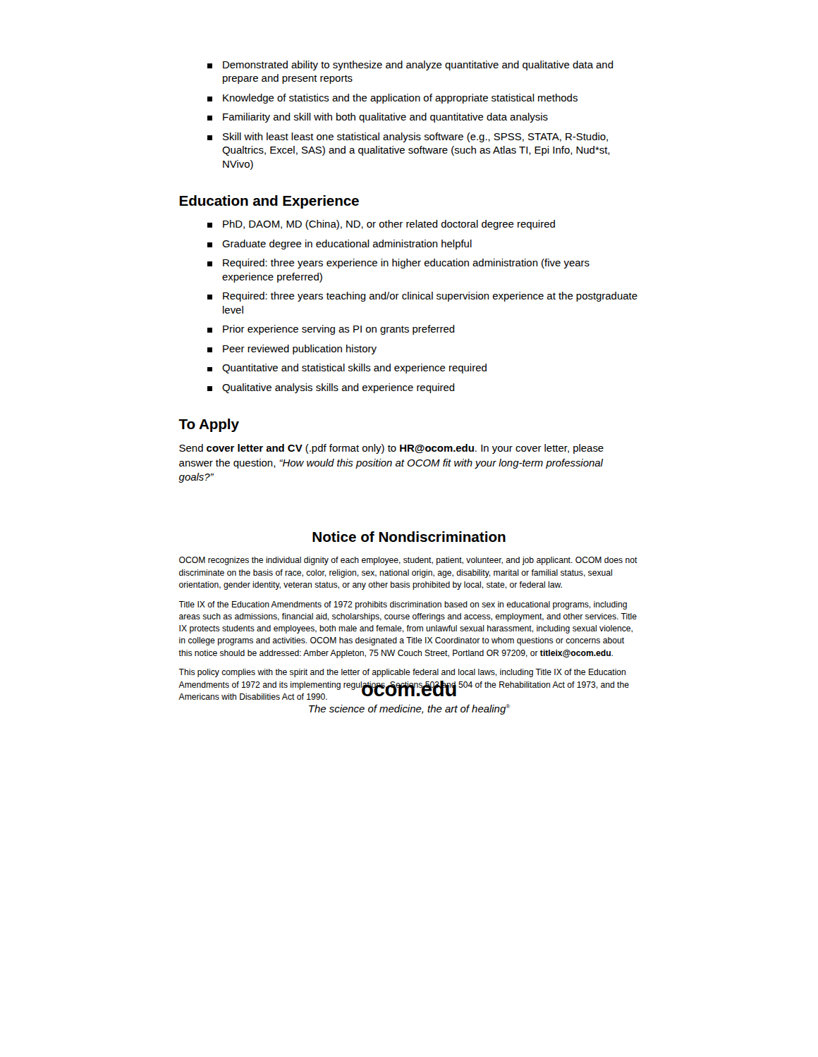Demonstrated ability to synthesize and analyze quantitative and qualitative data and prepare and present reports
Knowledge of statistics and the application of appropriate statistical methods
Familiarity and skill with both qualitative and quantitative data analysis
Skill with least least one statistical analysis software (e.g., SPSS, STATA, R-Studio, Qualtrics, Excel, SAS) and a qualitative software (such as Atlas TI, Epi Info, Nud*st, NVivo)
Education and Experience
PhD, DAOM, MD (China), ND, or other related doctoral degree required
Graduate degree in educational administration helpful
Required: three years experience in higher education administration (five years experience preferred)
Required: three years teaching and/or clinical supervision experience at the postgraduate level
Prior experience serving as PI on grants preferred
Peer reviewed publication history
Quantitative and statistical skills and experience required
Qualitative analysis skills and experience required
To Apply
Send cover letter and CV (.pdf format only) to HR@ocom.edu. In your cover letter, please answer the question, “How would this position at OCOM fit with your long-term professional goals?”
Notice of Nondiscrimination
OCOM recognizes the individual dignity of each employee, student, patient, volunteer, and job applicant. OCOM does not discriminate on the basis of race, color, religion, sex, national origin, age, disability, marital or familial status, sexual orientation, gender identity, veteran status, or any other basis prohibited by local, state, or federal law.
Title IX of the Education Amendments of 1972 prohibits discrimination based on sex in educational programs, including areas such as admissions, financial aid, scholarships, course offerings and access, employment, and other services. Title IX protects students and employees, both male and female, from unlawful sexual harassment, including sexual violence, in college programs and activities. OCOM has designated a Title IX Coordinator to whom questions or concerns about this notice should be addressed: Amber Appleton, 75 NW Couch Street, Portland OR 97209, or titleix@ocom.edu.
This policy complies with the spirit and the letter of applicable federal and local laws, including Title IX of the Education Amendments of 1972 and its implementing regulations, Sections 503 and 504 of the Rehabilitation Act of 1973, and the Americans with Disabilities Act of 1990.
ocom.edu
The science of medicine, the art of healing®